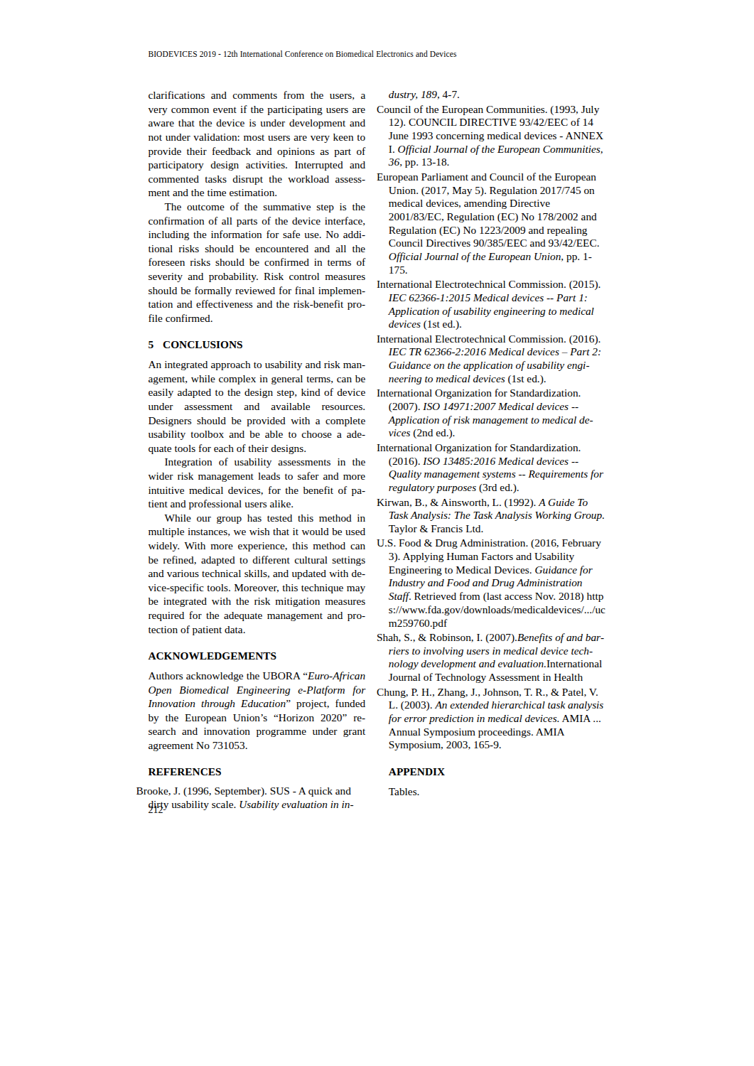BIODEVICES 2019 - 12th International Conference on Biomedical Electronics and Devices
clarifications and comments from the users, a very common event if the participating users are aware that the device is under development and not under validation: most users are very keen to provide their feedback and opinions as part of participatory design activities. Interrupted and commented tasks disrupt the workload assessment and the time estimation.
The outcome of the summative step is the confirmation of all parts of the device interface, including the information for safe use. No additional risks should be encountered and all the foreseen risks should be confirmed in terms of severity and probability. Risk control measures should be formally reviewed for final implementation and effectiveness and the risk-benefit profile confirmed.
5 CONCLUSIONS
An integrated approach to usability and risk management, while complex in general terms, can be easily adapted to the design step, kind of device under assessment and available resources. Designers should be provided with a complete usability toolbox and be able to choose a adequate tools for each of their designs.
Integration of usability assessments in the wider risk management leads to safer and more intuitive medical devices, for the benefit of patient and professional users alike.
While our group has tested this method in multiple instances, we wish that it would be used widely. With more experience, this method can be refined, adapted to different cultural settings and various technical skills, and updated with device-specific tools. Moreover, this technique may be integrated with the risk mitigation measures required for the adequate management and protection of patient data.
ACKNOWLEDGEMENTS
Authors acknowledge the UBORA “Euro-African Open Biomedical Engineering e-Platform for Innovation through Education” project, funded by the European Union’s “Horizon 2020” research and innovation programme under grant agreement No 731053.
REFERENCES
Brooke, J. (1996, September). SUS - A quick and dirty usability scale. Usability evaluation in industry, 189, 4-7.
Council of the European Communities. (1993, July 12). COUNCIL DIRECTIVE 93/42/EEC of 14 June 1993 concerning medical devices - ANNEX I. Official Journal of the European Communities, 36, pp. 13-18.
European Parliament and Council of the European Union. (2017, May 5). Regulation 2017/745 on medical devices, amending Directive 2001/83/EC, Regulation (EC) No 178/2002 and Regulation (EC) No 1223/2009 and repealing Council Directives 90/385/EEC and 93/42/EEC. Official Journal of the European Union, pp. 1-175.
International Electrotechnical Commission. (2015). IEC 62366-1:2015 Medical devices -- Part 1: Application of usability engineering to medical devices (1st ed.).
International Electrotechnical Commission. (2016). IEC TR 62366-2:2016 Medical devices – Part 2: Guidance on the application of usability engineering to medical devices (1st ed.).
International Organization for Standardization. (2007). ISO 14971:2007 Medical devices -- Application of risk management to medical devices (2nd ed.).
International Organization for Standardization. (2016). ISO 13485:2016 Medical devices -- Quality management systems -- Requirements for regulatory purposes (3rd ed.).
Kirwan, B., & Ainsworth, L. (1992). A Guide To Task Analysis: The Task Analysis Working Group. Taylor & Francis Ltd.
U.S. Food & Drug Administration. (2016, February 3). Applying Human Factors and Usability Engineering to Medical Devices. Guidance for Industry and Food and Drug Administration Staff. Retrieved from (last access Nov. 2018) https://www.fda.gov/downloads/medicaldevices/.../ucm259760.pdf
Shah, S., & Robinson, I. (2007).Benefits of and barriers to involving users in medical device technology development and evaluation. International Journal of Technology Assessment in Health
Chung, P. H., Zhang, J., Johnson, T. R., & Patel, V. L. (2003). An extended hierarchical task analysis for error prediction in medical devices. AMIA ... Annual Symposium proceedings. AMIA Symposium, 2003, 165-9.
APPENDIX
Tables.
212